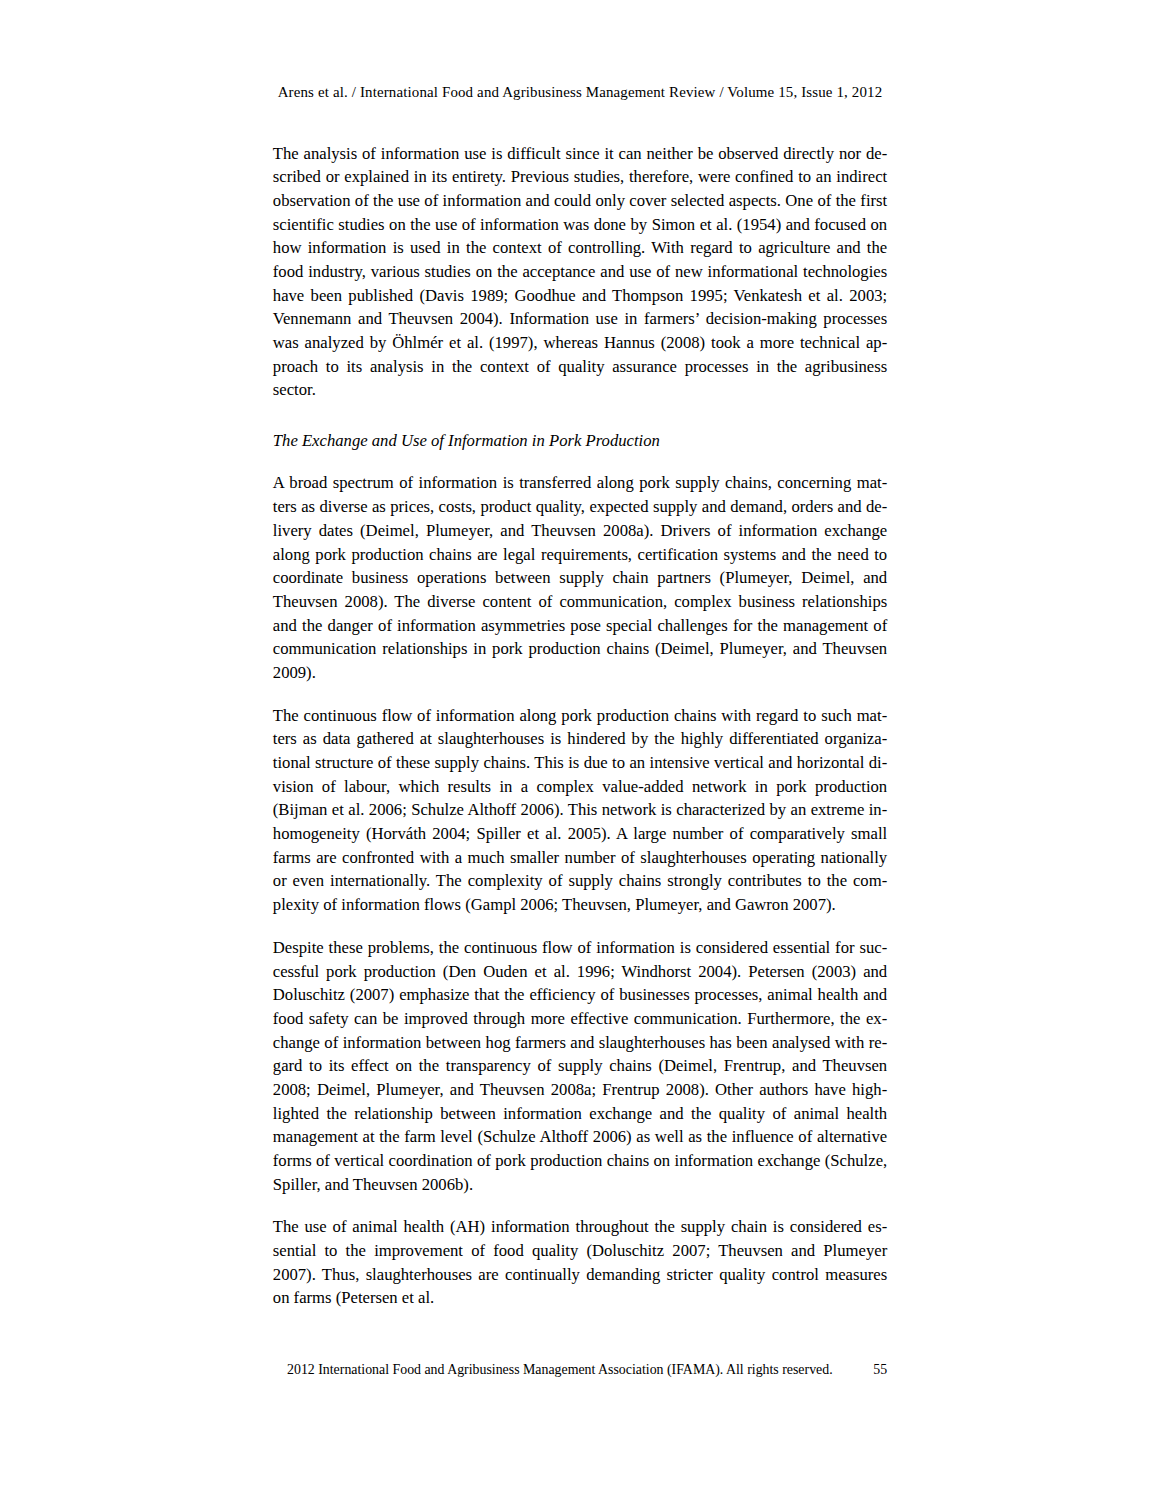Arens et al. / International Food and Agribusiness Management Review / Volume 15, Issue 1, 2012
The analysis of information use is difficult since it can neither be observed directly nor described or explained in its entirety. Previous studies, therefore, were confined to an indirect observation of the use of information and could only cover selected aspects. One of the first scientific studies on the use of information was done by Simon et al. (1954) and focused on how information is used in the context of controlling. With regard to agriculture and the food industry, various studies on the acceptance and use of new informational technologies have been published (Davis 1989; Goodhue and Thompson 1995; Venkatesh et al. 2003; Vennemann and Theuvsen 2004). Information use in farmers’ decision-making processes was analyzed by Öhlmér et al. (1997), whereas Hannus (2008) took a more technical approach to its analysis in the context of quality assurance processes in the agribusiness sector.
The Exchange and Use of Information in Pork Production
A broad spectrum of information is transferred along pork supply chains, concerning matters as diverse as prices, costs, product quality, expected supply and demand, orders and delivery dates (Deimel, Plumeyer, and Theuvsen 2008a). Drivers of information exchange along pork production chains are legal requirements, certification systems and the need to coordinate business operations between supply chain partners (Plumeyer, Deimel, and Theuvsen 2008). The diverse content of communication, complex business relationships and the danger of information asymmetries pose special challenges for the management of communication relationships in pork production chains (Deimel, Plumeyer, and Theuvsen 2009).
The continuous flow of information along pork production chains with regard to such matters as data gathered at slaughterhouses is hindered by the highly differentiated organizational structure of these supply chains. This is due to an intensive vertical and horizontal division of labour, which results in a complex value-added network in pork production (Bijman et al. 2006; Schulze Althoff 2006). This network is characterized by an extreme inhomogeneity (Horváth 2004; Spiller et al. 2005). A large number of comparatively small farms are confronted with a much smaller number of slaughterhouses operating nationally or even internationally. The complexity of supply chains strongly contributes to the complexity of information flows (Gampl 2006; Theuvsen, Plumeyer, and Gawron 2007).
Despite these problems, the continuous flow of information is considered essential for successful pork production (Den Ouden et al. 1996; Windhorst 2004). Petersen (2003) and Doluschitz (2007) emphasize that the efficiency of businesses processes, animal health and food safety can be improved through more effective communication. Furthermore, the exchange of information between hog farmers and slaughterhouses has been analysed with regard to its effect on the transparency of supply chains (Deimel, Frentrup, and Theuvsen 2008; Deimel, Plumeyer, and Theuvsen 2008a; Frentrup 2008). Other authors have highlighted the relationship between information exchange and the quality of animal health management at the farm level (Schulze Althoff 2006) as well as the influence of alternative forms of vertical coordination of pork production chains on information exchange (Schulze, Spiller, and Theuvsen 2006b).
The use of animal health (AH) information throughout the supply chain is considered essential to the improvement of food quality (Doluschitz 2007; Theuvsen and Plumeyer 2007). Thus, slaughterhouses are continually demanding stricter quality control measures on farms (Petersen et al.
 2012 International Food and Agribusiness Management Association (IFAMA). All rights reserved.
55